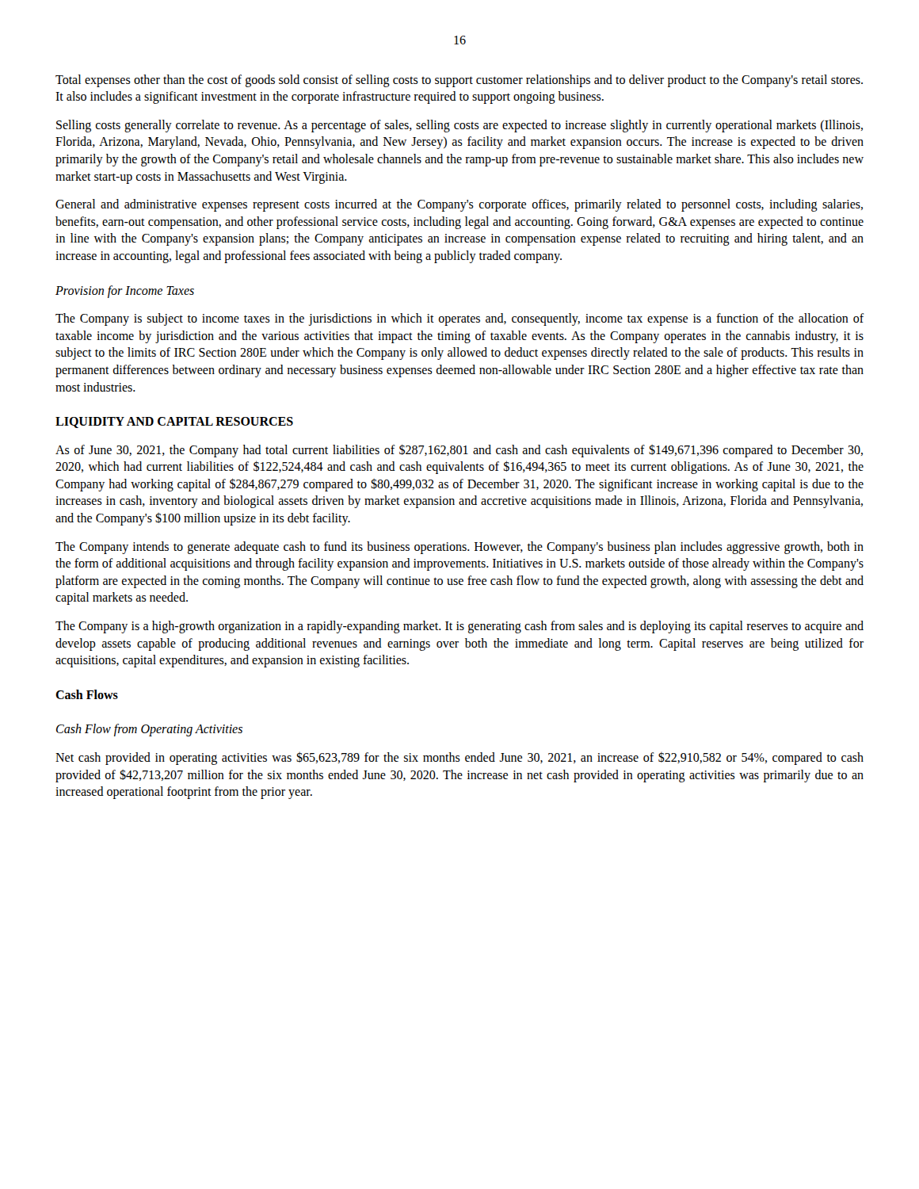16
Total expenses other than the cost of goods sold consist of selling costs to support customer relationships and to deliver product to the Company's retail stores. It also includes a significant investment in the corporate infrastructure required to support ongoing business.
Selling costs generally correlate to revenue. As a percentage of sales, selling costs are expected to increase slightly in currently operational markets (Illinois, Florida, Arizona, Maryland, Nevada, Ohio, Pennsylvania, and New Jersey) as facility and market expansion occurs. The increase is expected to be driven primarily by the growth of the Company's retail and wholesale channels and the ramp-up from pre-revenue to sustainable market share. This also includes new market start-up costs in Massachusetts and West Virginia.
General and administrative expenses represent costs incurred at the Company's corporate offices, primarily related to personnel costs, including salaries, benefits, earn-out compensation, and other professional service costs, including legal and accounting. Going forward, G&A expenses are expected to continue in line with the Company's expansion plans; the Company anticipates an increase in compensation expense related to recruiting and hiring talent, and an increase in accounting, legal and professional fees associated with being a publicly traded company.
Provision for Income Taxes
The Company is subject to income taxes in the jurisdictions in which it operates and, consequently, income tax expense is a function of the allocation of taxable income by jurisdiction and the various activities that impact the timing of taxable events. As the Company operates in the cannabis industry, it is subject to the limits of IRC Section 280E under which the Company is only allowed to deduct expenses directly related to the sale of products. This results in permanent differences between ordinary and necessary business expenses deemed non-allowable under IRC Section 280E and a higher effective tax rate than most industries.
LIQUIDITY AND CAPITAL RESOURCES
As of June 30, 2021, the Company had total current liabilities of $287,162,801 and cash and cash equivalents of $149,671,396 compared to December 30, 2020, which had current liabilities of $122,524,484 and cash and cash equivalents of $16,494,365 to meet its current obligations. As of June 30, 2021, the Company had working capital of $284,867,279 compared to $80,499,032 as of December 31, 2020. The significant increase in working capital is due to the increases in cash, inventory and biological assets driven by market expansion and accretive acquisitions made in Illinois, Arizona, Florida and Pennsylvania, and the Company's $100 million upsize in its debt facility.
The Company intends to generate adequate cash to fund its business operations. However, the Company's business plan includes aggressive growth, both in the form of additional acquisitions and through facility expansion and improvements. Initiatives in U.S. markets outside of those already within the Company's platform are expected in the coming months. The Company will continue to use free cash flow to fund the expected growth, along with assessing the debt and capital markets as needed.
The Company is a high-growth organization in a rapidly-expanding market. It is generating cash from sales and is deploying its capital reserves to acquire and develop assets capable of producing additional revenues and earnings over both the immediate and long term. Capital reserves are being utilized for acquisitions, capital expenditures, and expansion in existing facilities.
Cash Flows
Cash Flow from Operating Activities
Net cash provided in operating activities was $65,623,789 for the six months ended June 30, 2021, an increase of $22,910,582 or 54%, compared to cash provided of $42,713,207 million for the six months ended June 30, 2020. The increase in net cash provided in operating activities was primarily due to an increased operational footprint from the prior year.